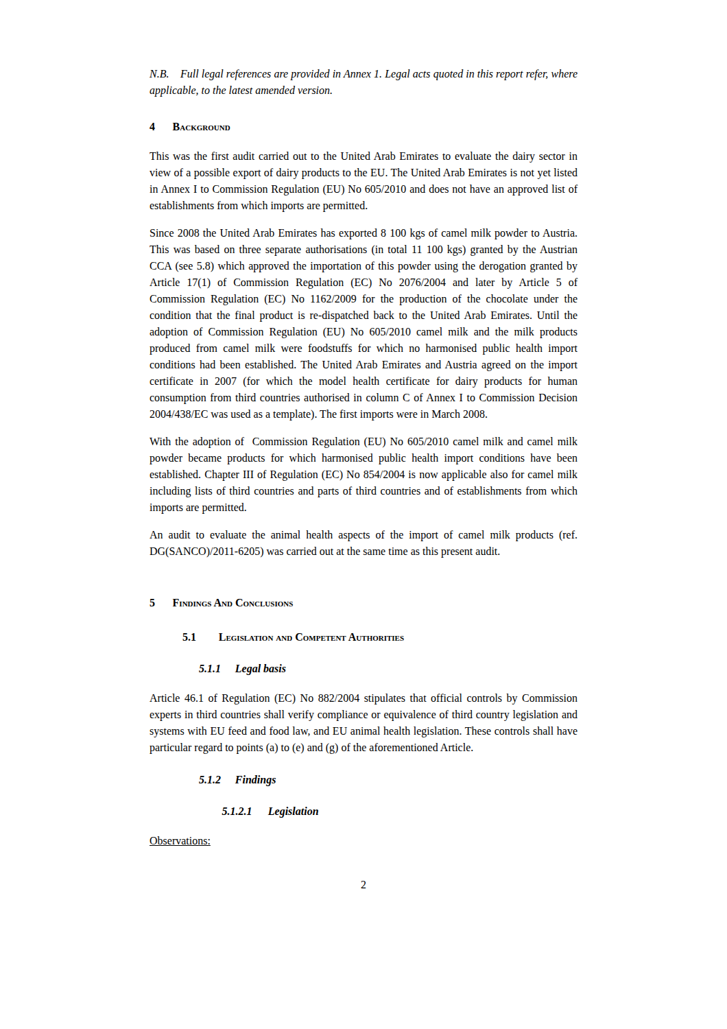N.B. Full legal references are provided in Annex 1. Legal acts quoted in this report refer, where applicable, to the latest amended version.
4 Background
This was the first audit carried out to the United Arab Emirates to evaluate the dairy sector in view of a possible export of dairy products to the EU. The United Arab Emirates is not yet listed in Annex I to Commission Regulation (EU) No 605/2010 and does not have an approved list of establishments from which imports are permitted.
Since 2008 the United Arab Emirates has exported 8 100 kgs of camel milk powder to Austria. This was based on three separate authorisations (in total 11 100 kgs) granted by the Austrian CCA (see 5.8) which approved the importation of this powder using the derogation granted by Article 17(1) of Commission Regulation (EC) No 2076/2004 and later by Article 5 of Commission Regulation (EC) No 1162/2009 for the production of the chocolate under the condition that the final product is re-dispatched back to the United Arab Emirates. Until the adoption of Commission Regulation (EU) No 605/2010 camel milk and the milk products produced from camel milk were foodstuffs for which no harmonised public health import conditions had been established. The United Arab Emirates and Austria agreed on the import certificate in 2007 (for which the model health certificate for dairy products for human consumption from third countries authorised in column C of Annex I to Commission Decision 2004/438/EC was used as a template). The first imports were in March 2008.
With the adoption of Commission Regulation (EU) No 605/2010 camel milk and camel milk powder became products for which harmonised public health import conditions have been established. Chapter III of Regulation (EC) No 854/2004 is now applicable also for camel milk including lists of third countries and parts of third countries and of establishments from which imports are permitted.
An audit to evaluate the animal health aspects of the import of camel milk products (ref. DG(SANCO)/2011-6205) was carried out at the same time as this present audit.
5 Findings And Conclusions
5.1 Legislation and Competent Authorities
5.1.1 Legal basis
Article 46.1 of Regulation (EC) No 882/2004 stipulates that official controls by Commission experts in third countries shall verify compliance or equivalence of third country legislation and systems with EU feed and food law, and EU animal health legislation. These controls shall have particular regard to points (a) to (e) and (g) of the aforementioned Article.
5.1.2 Findings
5.1.2.1 Legislation
Observations:
2